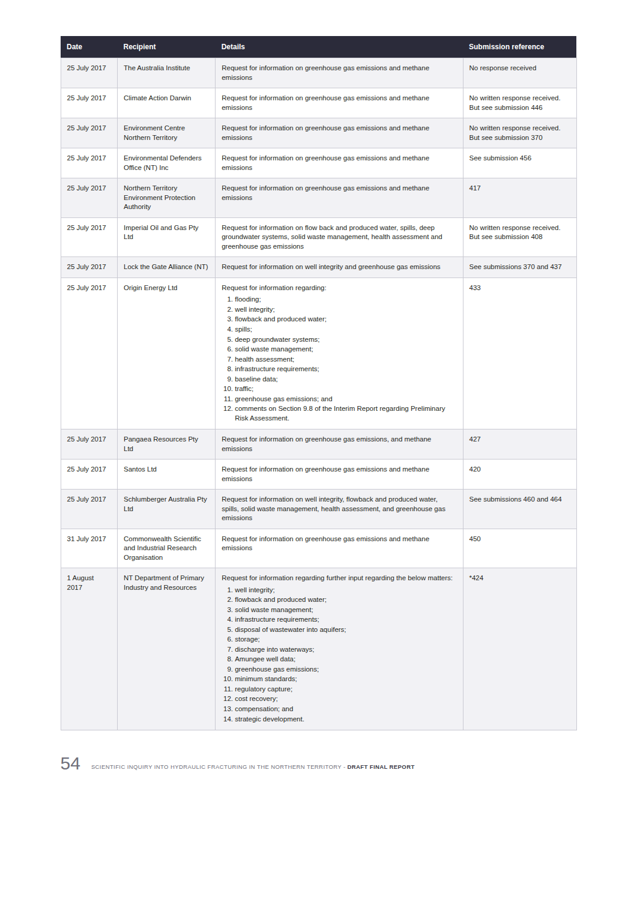| Date | Recipient | Details | Submission reference |
| --- | --- | --- | --- |
| 25 July 2017 | The Australia Institute | Request for information on greenhouse gas emissions and methane emissions | No response received |
| 25 July 2017 | Climate Action Darwin | Request for information on greenhouse gas emissions and methane emissions | No written response received. But see submission 446 |
| 25 July 2017 | Environment Centre Northern Territory | Request for information on greenhouse gas emissions and methane emissions | No written response received. But see submission 370 |
| 25 July 2017 | Environmental Defenders Office (NT) Inc | Request for information on greenhouse gas emissions and methane emissions | See submission 456 |
| 25 July 2017 | Northern Territory Environment Protection Authority | Request for information on greenhouse gas emissions and methane emissions | 417 |
| 25 July 2017 | Imperial Oil and Gas Pty Ltd | Request for information on flow back and produced water, spills, deep groundwater systems, solid waste management, health assessment and greenhouse gas emissions | No written response received. But see submission 408 |
| 25 July 2017 | Lock the Gate Alliance (NT) | Request for information on well integrity and greenhouse gas emissions | See submissions 370 and 437 |
| 25 July 2017 | Origin Energy Ltd | Request for information regarding: flooding; well integrity; flowback and produced water; spills; deep groundwater systems; solid waste management; health assessment; infrastructure requirements; baseline data; traffic; greenhouse gas emissions; and comments on Section 9.8 of the Interim Report regarding Preliminary Risk Assessment. | 433 |
| 25 July 2017 | Pangaea Resources Pty Ltd | Request for information on greenhouse gas emissions, and methane emissions | 427 |
| 25 July 2017 | Santos Ltd | Request for information on greenhouse gas emissions and methane emissions | 420 |
| 25 July 2017 | Schlumberger Australia Pty Ltd | Request for information on well integrity, flowback and produced water, spills, solid waste management, health assessment, and greenhouse gas emissions | See submissions 460 and 464 |
| 31 July 2017 | Commonwealth Scientific and Industrial Research Organisation | Request for information on greenhouse gas emissions and methane emissions | 450 |
| 1 August 2017 | NT Department of Primary Industry and Resources | Request for information regarding further input regarding the below matters: well integrity; flowback and produced water; solid waste management; infrastructure requirements; disposal of wastewater into aquifers; storage; discharge into waterways; Amungee well data; greenhouse gas emissions; minimum standards; regulatory capture; cost recovery; compensation; and strategic development. | *424 |
54
SCIENTIFIC INQUIRY INTO HYDRAULIC FRACTURING IN THE NORTHERN TERRITORY - DRAFT FINAL REPORT